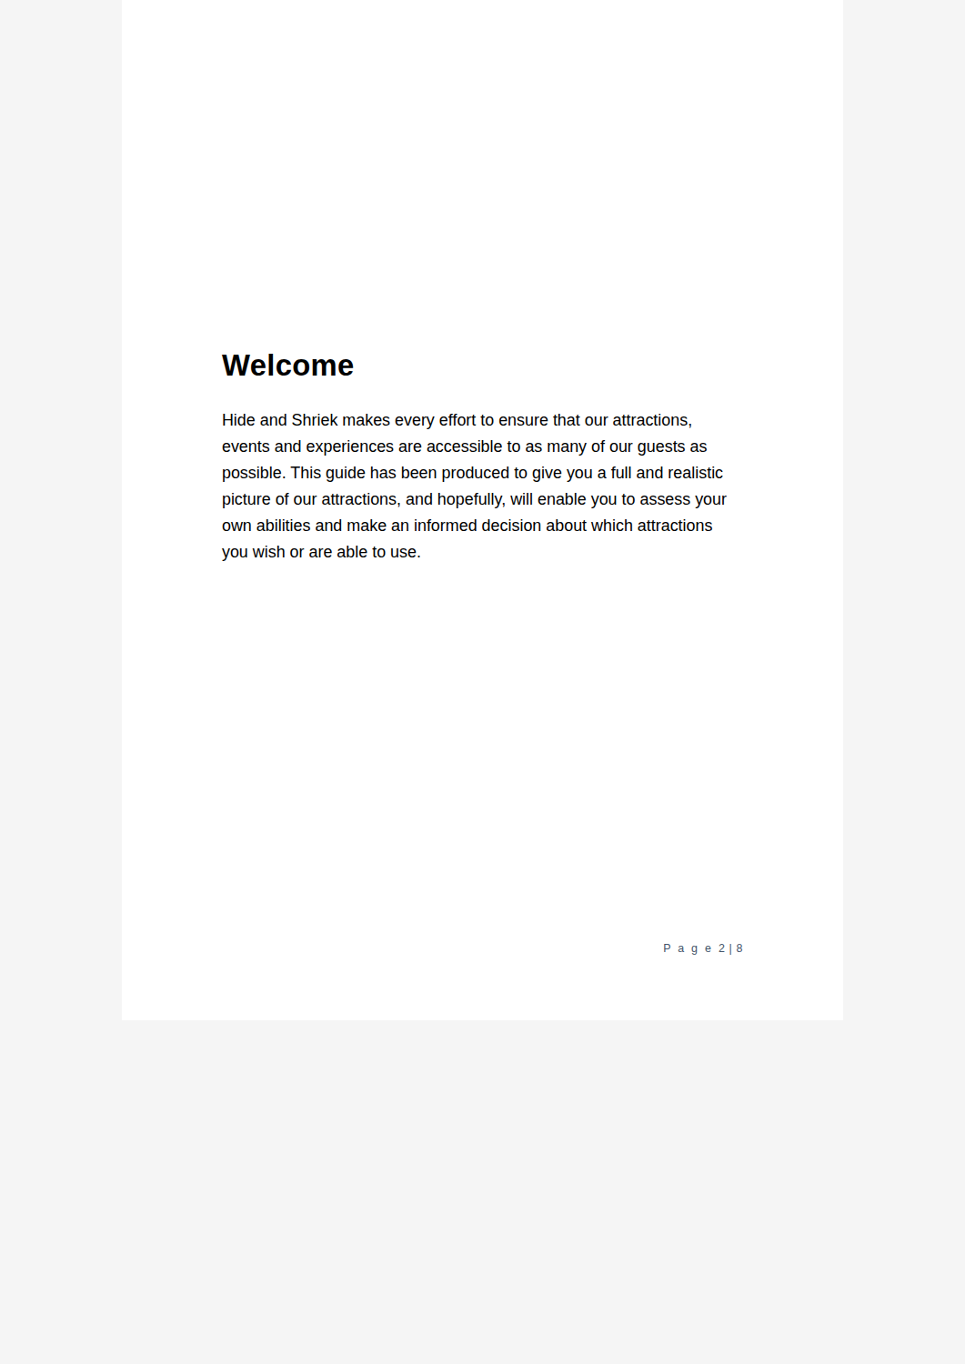Welcome
Hide and Shriek makes every effort to ensure that our attractions, events and experiences are accessible to as many of our guests as possible. This guide has been produced to give you a full and realistic picture of our attractions, and hopefully, will enable you to assess your own abilities and make an informed decision about which attractions you wish or are able to use.
P a g e 2 | 8